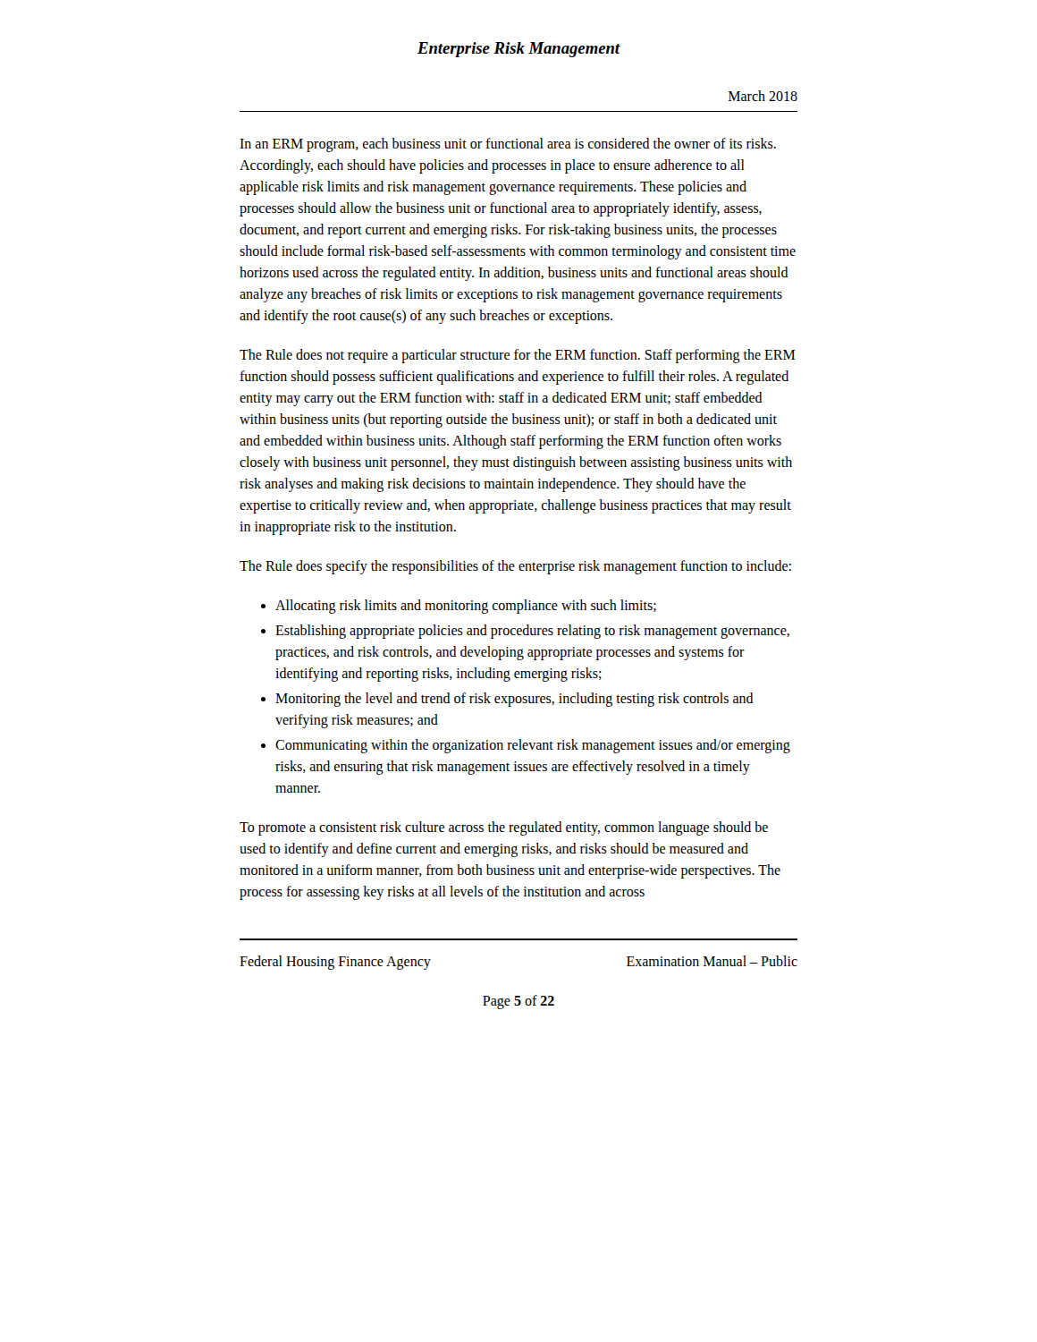Enterprise Risk Management
March 2018
In an ERM program, each business unit or functional area is considered the owner of its risks. Accordingly, each should have policies and processes in place to ensure adherence to all applicable risk limits and risk management governance requirements. These policies and processes should allow the business unit or functional area to appropriately identify, assess, document, and report current and emerging risks. For risk-taking business units, the processes should include formal risk-based self-assessments with common terminology and consistent time horizons used across the regulated entity. In addition, business units and functional areas should analyze any breaches of risk limits or exceptions to risk management governance requirements and identify the root cause(s) of any such breaches or exceptions.
The Rule does not require a particular structure for the ERM function. Staff performing the ERM function should possess sufficient qualifications and experience to fulfill their roles. A regulated entity may carry out the ERM function with: staff in a dedicated ERM unit; staff embedded within business units (but reporting outside the business unit); or staff in both a dedicated unit and embedded within business units. Although staff performing the ERM function often works closely with business unit personnel, they must distinguish between assisting business units with risk analyses and making risk decisions to maintain independence. They should have the expertise to critically review and, when appropriate, challenge business practices that may result in inappropriate risk to the institution.
The Rule does specify the responsibilities of the enterprise risk management function to include:
Allocating risk limits and monitoring compliance with such limits;
Establishing appropriate policies and procedures relating to risk management governance, practices, and risk controls, and developing appropriate processes and systems for identifying and reporting risks, including emerging risks;
Monitoring the level and trend of risk exposures, including testing risk controls and verifying risk measures; and
Communicating within the organization relevant risk management issues and/or emerging risks, and ensuring that risk management issues are effectively resolved in a timely manner.
To promote a consistent risk culture across the regulated entity, common language should be used to identify and define current and emerging risks, and risks should be measured and monitored in a uniform manner, from both business unit and enterprise-wide perspectives. The process for assessing key risks at all levels of the institution and across
Federal Housing Finance Agency Examination Manual – Public
Page 5 of 22